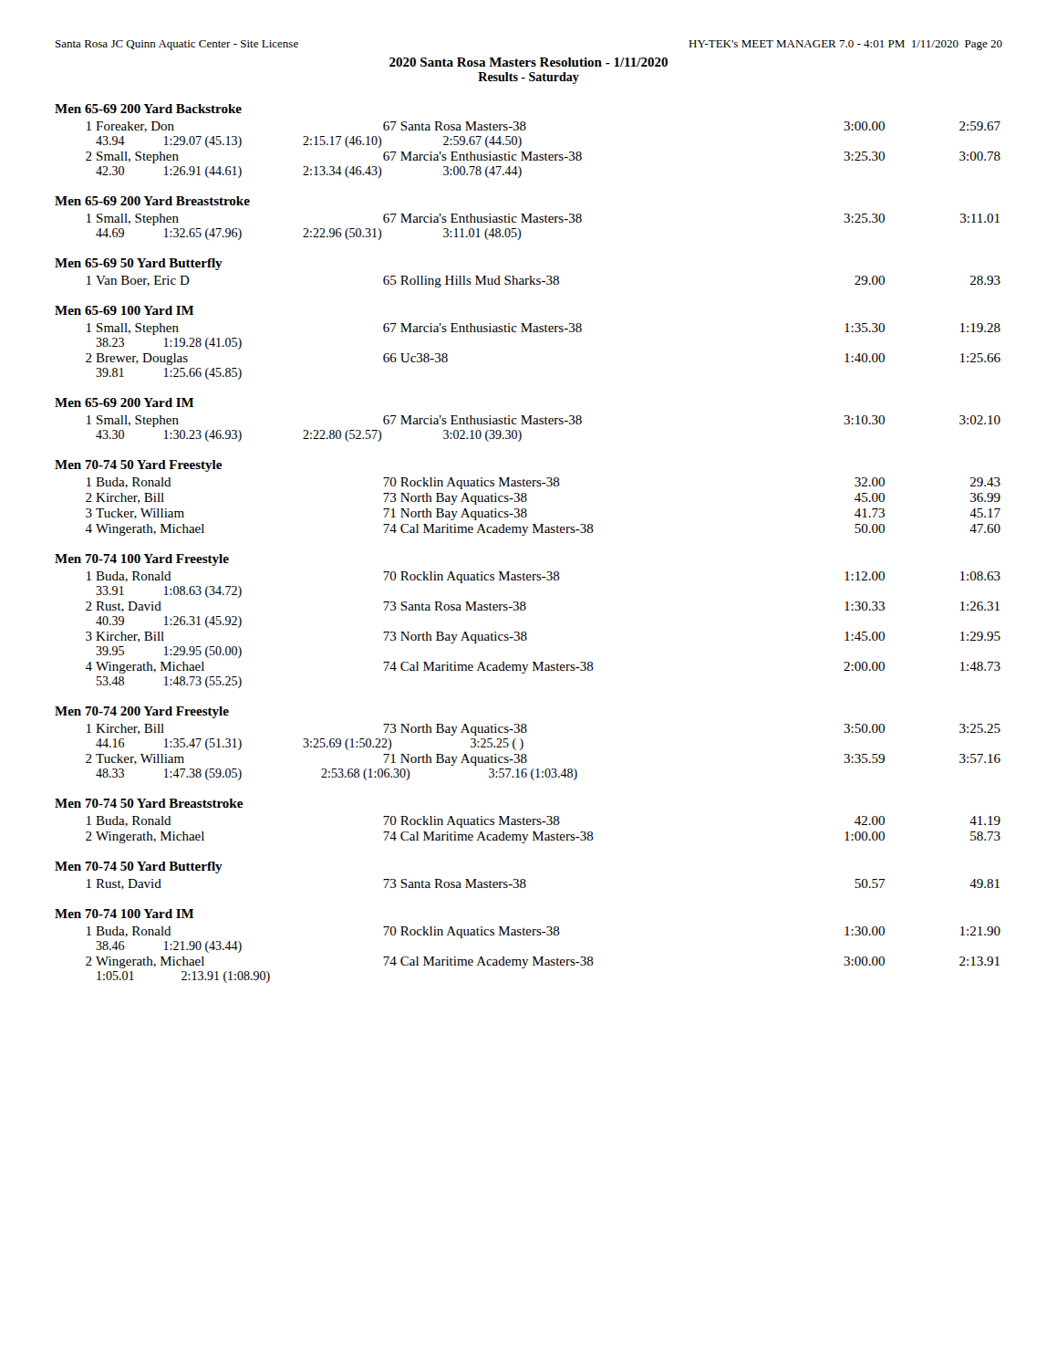Santa Rosa JC Quinn Aquatic Center - Site License
HY-TEK's MEET MANAGER 7.0 - 4:01 PM 1/11/2020 Page 20
2020 Santa Rosa Masters Resolution - 1/11/2020
Results - Saturday
Men 65-69 200 Yard Backstroke
| 1 | Foreaker, Don | 67 | Santa Rosa Masters-38 | 3:00.00 | 2:59.67 |
| | 43.94 1:29.07 (45.13) 2:15.17 (46.10) 2:59.67 (44.50) |
| 2 | Small, Stephen | 67 | Marcia's Enthusiastic Masters-38 | 3:25.30 | 3:00.78 |
| | 42.30 1:26.91 (44.61) 2:13.34 (46.43) 3:00.78 (47.44) |
Men 65-69 200 Yard Breaststroke
| 1 | Small, Stephen | 67 | Marcia's Enthusiastic Masters-38 | 3:25.30 | 3:11.01 |
| | 44.69 1:32.65 (47.96) 2:22.96 (50.31) 3:11.01 (48.05) |
Men 65-69 50 Yard Butterfly
| 1 | Van Boer, Eric D | 65 | Rolling Hills Mud Sharks-38 | 29.00 | 28.93 |
Men 65-69 100 Yard IM
| 1 | Small, Stephen | 67 | Marcia's Enthusiastic Masters-38 | 1:35.30 | 1:19.28 |
| | 38.23 1:19.28 (41.05) |
| 2 | Brewer, Douglas | 66 | Uc38-38 | 1:40.00 | 1:25.66 |
| | 39.81 1:25.66 (45.85) |
Men 65-69 200 Yard IM
| 1 | Small, Stephen | 67 | Marcia's Enthusiastic Masters-38 | 3:10.30 | 3:02.10 |
| | 43.30 1:30.23 (46.93) 2:22.80 (52.57) 3:02.10 (39.30) |
Men 70-74 50 Yard Freestyle
| 1 | Buda, Ronald | 70 | Rocklin Aquatics Masters-38 | 32.00 | 29.43 |
| 2 | Kircher, Bill | 73 | North Bay Aquatics-38 | 45.00 | 36.99 |
| 3 | Tucker, William | 71 | North Bay Aquatics-38 | 41.73 | 45.17 |
| 4 | Wingerath, Michael | 74 | Cal Maritime Academy Masters-38 | 50.00 | 47.60 |
Men 70-74 100 Yard Freestyle
| 1 | Buda, Ronald | 70 | Rocklin Aquatics Masters-38 | 1:12.00 | 1:08.63 |
| | 33.91 1:08.63 (34.72) |
| 2 | Rust, David | 73 | Santa Rosa Masters-38 | 1:30.33 | 1:26.31 |
| | 40.39 1:26.31 (45.92) |
| 3 | Kircher, Bill | 73 | North Bay Aquatics-38 | 1:45.00 | 1:29.95 |
| | 39.95 1:29.95 (50.00) |
| 4 | Wingerath, Michael | 74 | Cal Maritime Academy Masters-38 | 2:00.00 | 1:48.73 |
| | 53.48 1:48.73 (55.25) |
Men 70-74 200 Yard Freestyle
| 1 | Kircher, Bill | 73 | North Bay Aquatics-38 | 3:50.00 | 3:25.25 |
| | 44.16 1:35.47 (51.31) 3:25.69 (1:50.22) 3:25.25 ( ) |
| 2 | Tucker, William | 71 | North Bay Aquatics-38 | 3:35.59 | 3:57.16 |
| | 48.33 1:47.38 (59.05) 2:53.68 (1:06.30) 3:57.16 (1:03.48) |
Men 70-74 50 Yard Breaststroke
| 1 | Buda, Ronald | 70 | Rocklin Aquatics Masters-38 | 42.00 | 41.19 |
| 2 | Wingerath, Michael | 74 | Cal Maritime Academy Masters-38 | 1:00.00 | 58.73 |
Men 70-74 50 Yard Butterfly
| 1 | Rust, David | 73 | Santa Rosa Masters-38 | 50.57 | 49.81 |
Men 70-74 100 Yard IM
| 1 | Buda, Ronald | 70 | Rocklin Aquatics Masters-38 | 1:30.00 | 1:21.90 |
| | 38.46 1:21.90 (43.44) |
| 2 | Wingerath, Michael | 74 | Cal Maritime Academy Masters-38 | 3:00.00 | 2:13.91 |
| | 1:05.01 2:13.91 (1:08.90) |